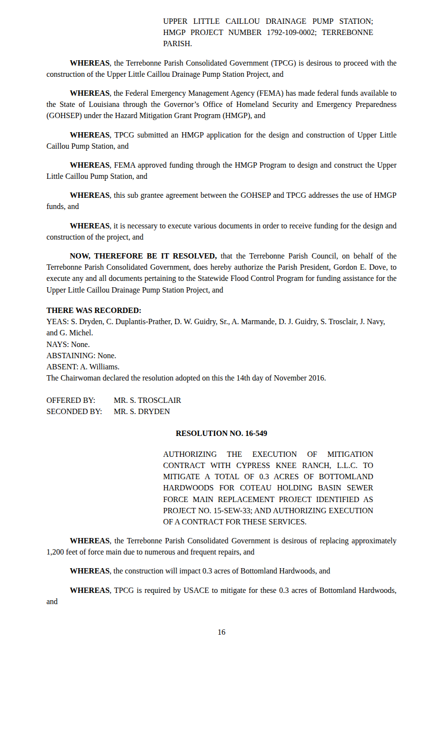UPPER LITTLE CAILLOU DRAINAGE PUMP STATION; HMGP PROJECT NUMBER 1792-109-0002; TERREBONNE PARISH.
WHEREAS, the Terrebonne Parish Consolidated Government (TPCG) is desirous to proceed with the construction of the Upper Little Caillou Drainage Pump Station Project, and
WHEREAS, the Federal Emergency Management Agency (FEMA) has made federal funds available to the State of Louisiana through the Governor’s Office of Homeland Security and Emergency Preparedness (GOHSEP) under the Hazard Mitigation Grant Program (HMGP), and
WHEREAS, TPCG submitted an HMGP application for the design and construction of Upper Little Caillou Pump Station, and
WHEREAS, FEMA approved funding through the HMGP Program to design and construct the Upper Little Caillou Pump Station, and
WHEREAS, this sub grantee agreement between the GOHSEP and TPCG addresses the use of HMGP funds, and
WHEREAS, it is necessary to execute various documents in order to receive funding for the design and construction of the project, and
NOW, THEREFORE BE IT RESOLVED, that the Terrebonne Parish Council, on behalf of the Terrebonne Parish Consolidated Government, does hereby authorize the Parish President, Gordon E. Dove, to execute any and all documents pertaining to the Statewide Flood Control Program for funding assistance for the Upper Little Caillou Drainage Pump Station Project, and
THERE WAS RECORDED:
YEAS: S. Dryden, C. Duplantis-Prather, D. W. Guidry, Sr., A. Marmande, D. J. Guidry, S. Trosclair, J. Navy, and G. Michel.
NAYS: None.
ABSTAINING: None.
ABSENT: A. Williams.
The Chairwoman declared the resolution adopted on this the 14th day of November 2016.
| OFFERED BY: | MR. S. TROSCLAIR |
| SECONDED BY: | MR. S. DRYDEN |
RESOLUTION NO. 16-549
AUTHORIZING THE EXECUTION OF MITIGATION CONTRACT WITH CYPRESS KNEE RANCH, L.L.C. TO MITIGATE A TOTAL OF 0.3 ACRES OF BOTTOMLAND HARDWOODS FOR COTEAU HOLDING BASIN SEWER FORCE MAIN REPLACEMENT PROJECT IDENTIFIED AS PROJECT NO. 15-SEW-33; AND AUTHORIZING EXECUTION OF A CONTRACT FOR THESE SERVICES.
WHEREAS, the Terrebonne Parish Consolidated Government is desirous of replacing approximately 1,200 feet of force main due to numerous and frequent repairs, and
WHEREAS, the construction will impact 0.3 acres of Bottomland Hardwoods, and
WHEREAS, TPCG is required by USACE to mitigate for these 0.3 acres of Bottomland Hardwoods, and
16